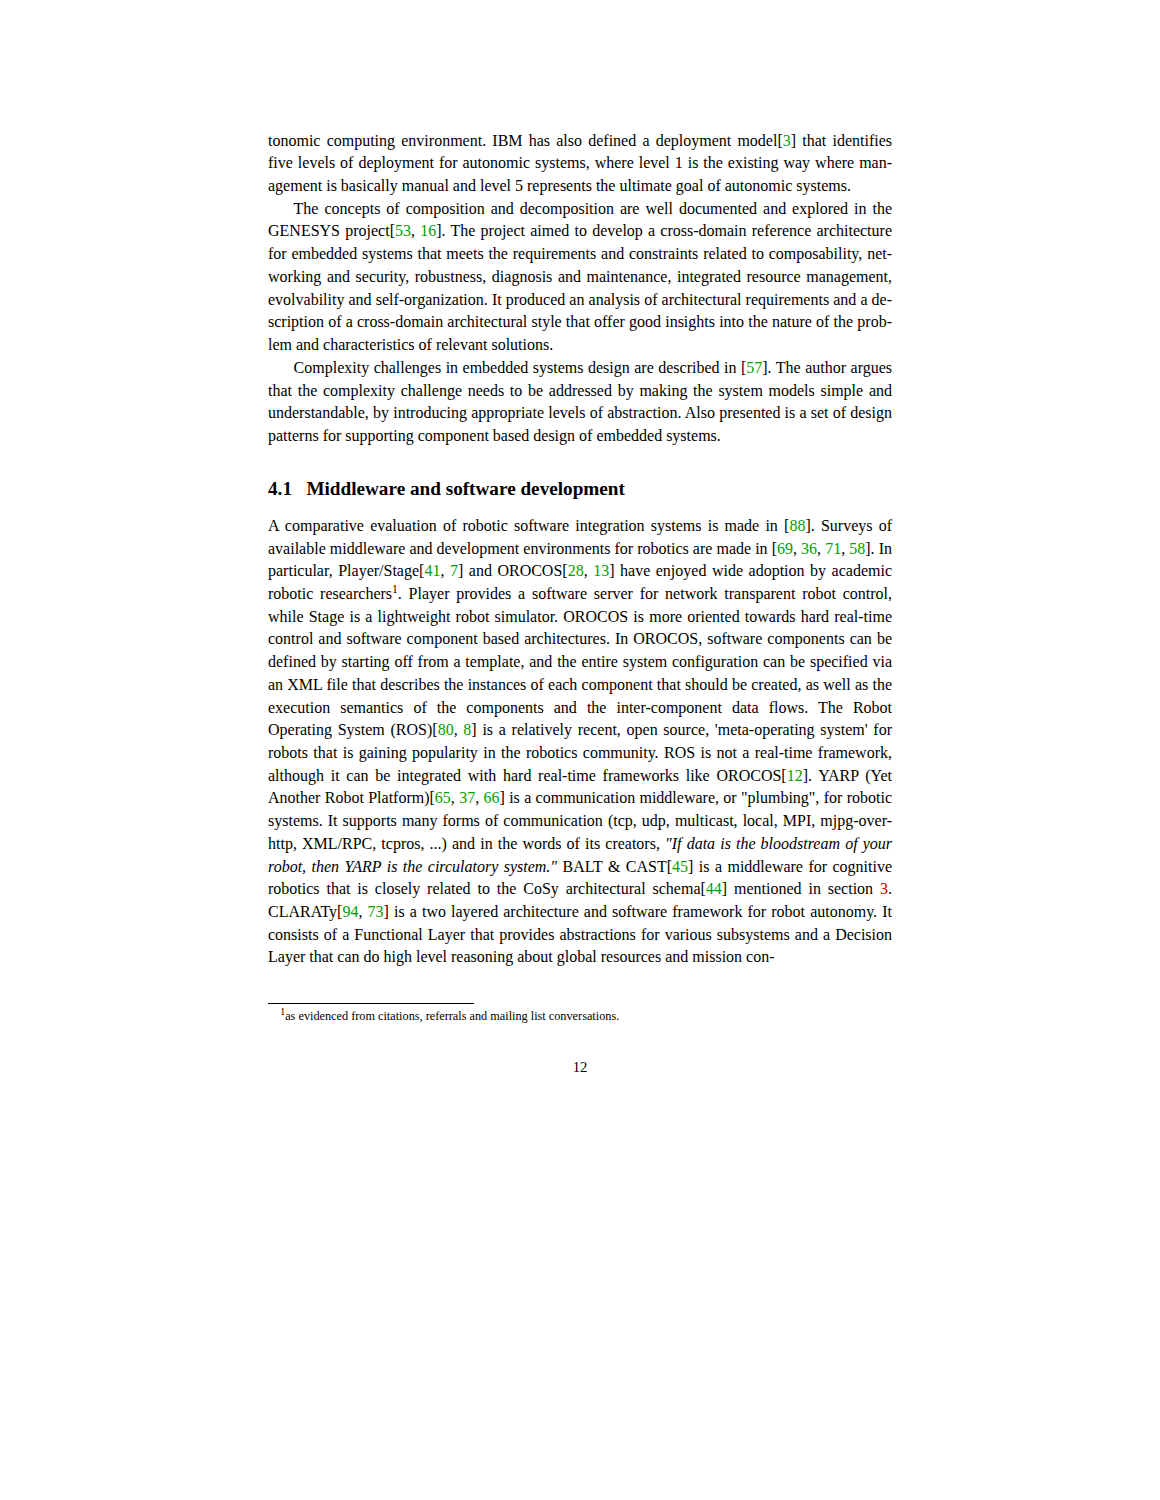tonomic computing environment. IBM has also defined a deployment model[3] that identifies five levels of deployment for autonomic systems, where level 1 is the existing way where management is basically manual and level 5 represents the ultimate goal of autonomic systems.
The concepts of composition and decomposition are well documented and explored in the GENESYS project[53, 16]. The project aimed to develop a cross-domain reference architecture for embedded systems that meets the requirements and constraints related to composability, networking and security, robustness, diagnosis and maintenance, integrated resource management, evolvability and self-organization. It produced an analysis of architectural requirements and a description of a cross-domain architectural style that offer good insights into the nature of the problem and characteristics of relevant solutions.
Complexity challenges in embedded systems design are described in [57]. The author argues that the complexity challenge needs to be addressed by making the system models simple and understandable, by introducing appropriate levels of abstraction. Also presented is a set of design patterns for supporting component based design of embedded systems.
4.1 Middleware and software development
A comparative evaluation of robotic software integration systems is made in [88]. Surveys of available middleware and development environments for robotics are made in [69, 36, 71, 58]. In particular, Player/Stage[41, 7] and OROCOS[28, 13] have enjoyed wide adoption by academic robotic researchers1. Player provides a software server for network transparent robot control, while Stage is a lightweight robot simulator. OROCOS is more oriented towards hard real-time control and software component based architectures. In OROCOS, software components can be defined by starting off from a template, and the entire system configuration can be specified via an XML file that describes the instances of each component that should be created, as well as the execution semantics of the components and the inter-component data flows. The Robot Operating System (ROS)[80, 8] is a relatively recent, open source, 'meta-operating system' for robots that is gaining popularity in the robotics community. ROS is not a real-time framework, although it can be integrated with hard real-time frameworks like OROCOS[12]. YARP (Yet Another Robot Platform)[65, 37, 66] is a communication middleware, or "plumbing", for robotic systems. It supports many forms of communication (tcp, udp, multicast, local, MPI, mjpg-over-http, XML/RPC, tcpros, ...) and in the words of its creators, "If data is the bloodstream of your robot, then YARP is the circulatory system." BALT & CAST[45] is a middleware for cognitive robotics that is closely related to the CoSy architectural schema[44] mentioned in section 3. CLARATy[94, 73] is a two layered architecture and software framework for robot autonomy. It consists of a Functional Layer that provides abstractions for various subsystems and a Decision Layer that can do high level reasoning about global resources and mission con-
1as evidenced from citations, referrals and mailing list conversations.
12